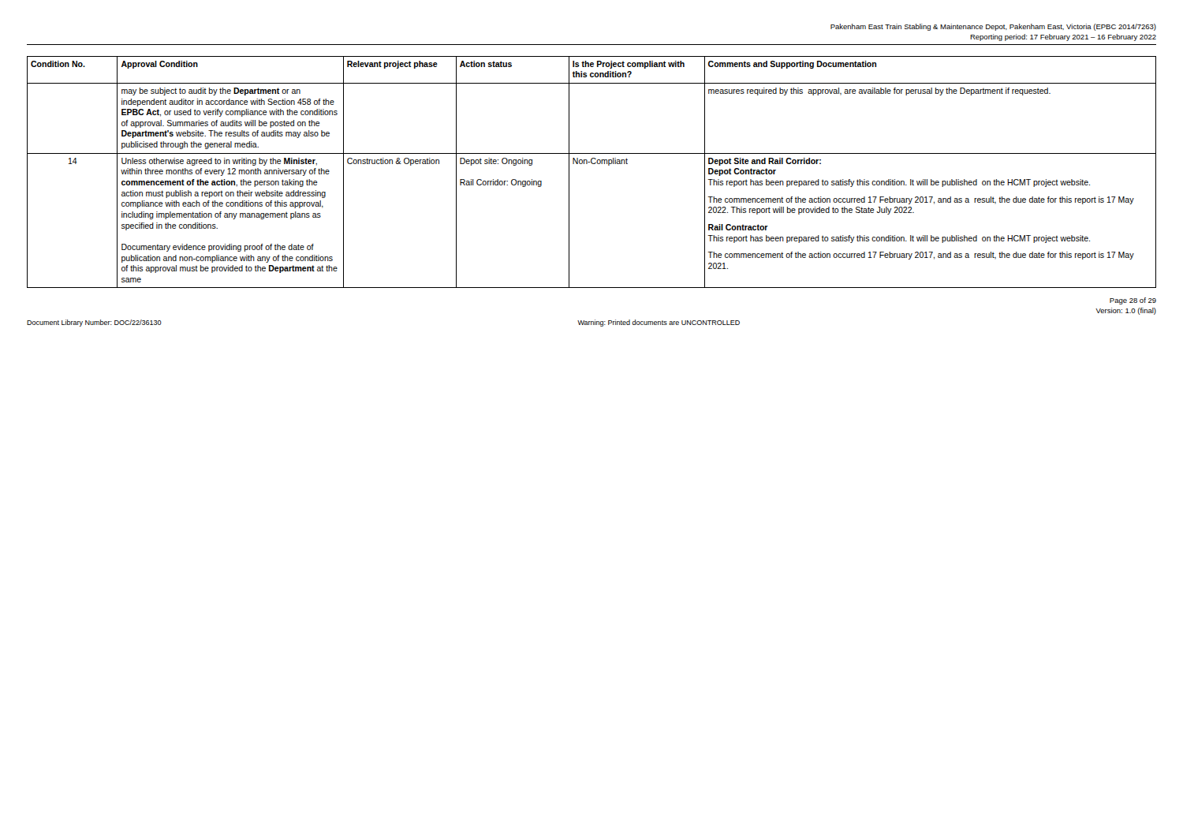Pakenham East Train Stabling & Maintenance Depot, Pakenham East, Victoria (EPBC 2014/7263)
Reporting period: 17 February 2021 – 16 February 2022
| Condition No. | Approval Condition | Relevant project phase | Action status | Is the Project compliant with this condition? | Comments and Supporting Documentation |
| --- | --- | --- | --- | --- | --- |
| | may be subject to audit by the Department or an independent auditor in accordance with Section 458 of the EPBC Act , or used to verify compliance with the conditions of approval. Summaries of audits will be posted on the Department's website. The results of audits may also be publicised through the general media. | | | | measures required by this approval, are available for perusal by the Department if requested. |
| 14 | Unless otherwise agreed to in writing by the Minister , within three months of every 12 month anniversary of the commencement of the action , the person taking the action must publish a report on their website addressing compliance with each of the conditions of this approval, including implementation of any management plans as specified in the conditions. Documentary evidence providing proof of the date of publication and non-compliance with any of the conditions of this approval must be provided to the Department at the same | Construction & Operation | Depot site: Ongoing Rail Corridor: Ongoing | Non-Compliant | Depot Site and Rail Corridor: Depot Contractor This report has been prepared to satisfy this condition. It will be published on the HCMT project website. The commencement of the action occurred 17 February 2017, and as a result, the due date for this report is 17 May 2022. This report will be provided to the State July 2022. Rail Contractor This report has been prepared to satisfy this condition. It will be published on the HCMT project website. The commencement of the action occurred 17 February 2017, and as a result, the due date for this report is 17 May 2021. |
Page 28 of 29
Version: 1.0 (final)
Document Library Number: DOC/22/36130
Warning: Printed documents are UNCONTROLLED